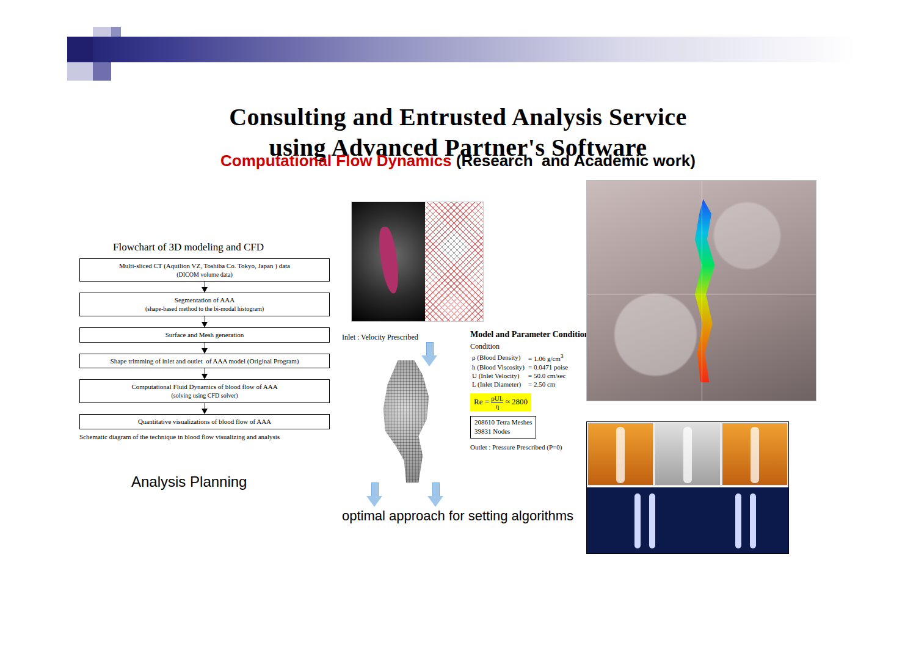Consulting and Entrusted Analysis Service
using Advanced Partner's Software
Computational Flow Dynamics (Research and Academic work)
Flowchart of 3D modeling and CFD
Multi-sliced CT (Aquilion VZ, Toshiba Co. Tokyo, Japan ) data
(DICOM volume data)
Segmentation of AAA
(shape-based method to the bi-modal histogram)
Surface and Mesh generation
Shape trimming of inlet and outlet of AAA model (Original Program)
Computational Fluid Dynamics of blood flow of AAA
(solving using CFD solver)
Quantitative visualizations of blood flow of AAA
Schematic diagram of the technique in blood flow visualizing and analysis
Analysis Planning
Inlet : Velocity Prescribed
optimal approach for setting algorithms
Model and Parameter Conditions
Condition
| ρ (Blood Density) | = 1.06 g/cm 3 |
| h (Blood Viscosity) | = 0.0471 poise |
| U (Inlet Velocity) | = 50.0 cm/sec |
| L (Inlet Diameter) | = 2.50 cm |
Re = ρUL η ≈ 2800
208610 Tetra Meshes
39831 Nodes
Outlet : Pressure Prescribed (P=0)